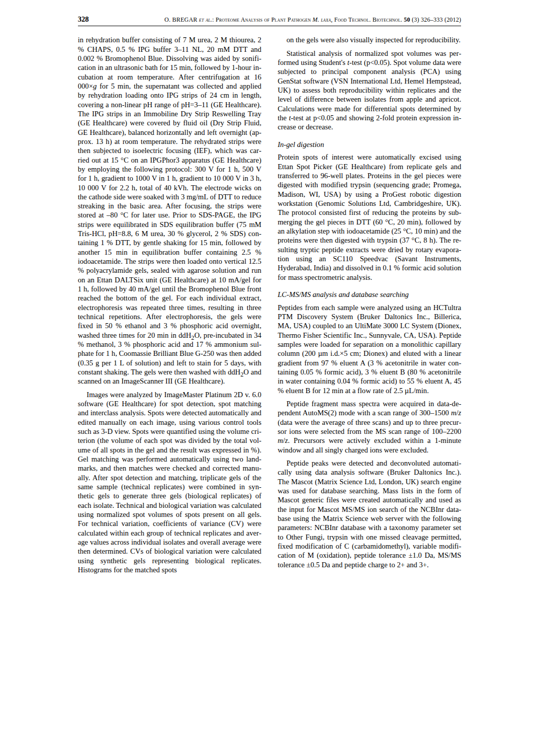328 O. BREGAR et al.: Proteome Analysis of Plant Pathogen M. laxa, Food Technol. Biotechnol. 50 (3) 326–333 (2012)
in rehydration buffer consisting of 7 M urea, 2 M thiourea, 2 % CHAPS, 0.5 % IPG buffer 3–11 NL, 20 mM DTT and 0.002 % Bromophenol Blue. Dissolving was aided by sonification in an ultrasonic bath for 15 min, followed by 1-hour incubation at room temperature. After centrifugation at 16 000×g for 5 min, the supernatant was collected and applied by rehydration loading onto IPG strips of 24 cm in length, covering a non-linear pH range of pH=3–11 (GE Healthcare). The IPG strips in an Immobiline Dry Strip Reswelling Tray (GE Healthcare) were covered by fluid oil (Dry Strip Fluid, GE Healthcare), balanced horizontally and left overnight (approx. 13 h) at room temperature. The rehydrated strips were then subjected to isoelectric focusing (IEF), which was carried out at 15 °C on an IPGPhor3 apparatus (GE Healthcare) by employing the following protocol: 300 V for 1 h, 500 V for 1 h, gradient to 1000 V in 1 h, gradient to 10 000 V in 3 h, 10 000 V for 2.2 h, total of 40 kVh. The electrode wicks on the cathode side were soaked with 3 mg/mL of DTT to reduce streaking in the basic area. After focusing, the strips were stored at –80 °C for later use. Prior to SDS-PAGE, the IPG strips were equilibrated in SDS equilibration buffer (75 mM Tris-HCl, pH=8.8, 6 M urea, 30 % glycerol, 2 % SDS) containing 1 % DTT, by gentle shaking for 15 min, followed by another 15 min in equilibration buffer containing 2.5 % iodoacetamide. The strips were then loaded onto vertical 12.5 % polyacrylamide gels, sealed with agarose solution and run on an Ettan DALTSix unit (GE Healthcare) at 10 mA/gel for 1 h, followed by 40 mA/gel until the Bromophenol Blue front reached the bottom of the gel. For each individual extract, electrophoresis was repeated three times, resulting in three technical repetitions. After electrophoresis, the gels were fixed in 50 % ethanol and 3 % phosphoric acid overnight, washed three times for 20 min in ddH2O, pre-incubated in 34 % methanol, 3 % phosphoric acid and 17 % ammonium sulphate for 1 h, Coomassie Brilliant Blue G-250 was then added (0.35 g per 1 L of solution) and left to stain for 5 days, with constant shaking. The gels were then washed with ddH2O and scanned on an ImageScanner III (GE Healthcare).
Images were analyzed by ImageMaster Platinum 2D v. 6.0 software (GE Healthcare) for spot detection, spot matching and interclass analysis. Spots were detected automatically and edited manually on each image, using various control tools such as 3-D view. Spots were quantified using the volume criterion (the volume of each spot was divided by the total volume of all spots in the gel and the result was expressed in %). Gel matching was performed automatically using two landmarks, and then matches were checked and corrected manually. After spot detection and matching, triplicate gels of the same sample (technical replicates) were combined in synthetic gels to generate three gels (biological replicates) of each isolate. Technical and biological variation was calculated using normalized spot volumes of spots present on all gels. For technical variation, coefficients of variance (CV) were calculated within each group of technical replicates and average values across individual isolates and overall average were then determined. CVs of biological variation were calculated using synthetic gels representing biological replicates. Histograms for the matched spots
on the gels were also visually inspected for reproducibility.
Statistical analysis of normalized spot volumes was performed using Student's t-test (p<0.05). Spot volume data were subjected to principal component analysis (PCA) using GenStat software (VSN International Ltd, Hemel Hempstead, UK) to assess both reproducibility within replicates and the level of difference between isolates from apple and apricot. Calculations were made for differential spots determined by the t-test at p<0.05 and showing 2-fold protein expression increase or decrease.
In-gel digestion
Protein spots of interest were automatically excised using Ettan Spot Picker (GE Healthcare) from replicate gels and transferred to 96-well plates. Proteins in the gel pieces were digested with modified trypsin (sequencing grade; Promega, Madison, WI, USA) by using a ProGest robotic digestion workstation (Genomic Solutions Ltd, Cambridgeshire, UK). The protocol consisted first of reducing the proteins by submerging the gel pieces in DTT (60 °C, 20 min), followed by an alkylation step with iodoacetamide (25 °C, 10 min) and the proteins were then digested with trypsin (37 °C, 8 h). The resulting tryptic peptide extracts were dried by rotary evaporation using an SC110 Speedvac (Savant Instruments, Hyderabad, India) and dissolved in 0.1 % formic acid solution for mass spectrometric analysis.
LC-MS/MS analysis and database searching
Peptides from each sample were analyzed using an HCTultra PTM Discovery System (Bruker Daltonics Inc., Billerica, MA, USA) coupled to an UltiMate 3000 LC System (Dionex, Thermo Fisher Scientific Inc., Sunnyvale, CA, USA). Peptide samples were loaded for separation on a monolithic capillary column (200 µm i.d.×5 cm; Dionex) and eluted with a linear gradient from 97 % eluent A (3 % acetonitrile in water containing 0.05 % formic acid), 3 % eluent B (80 % acetonitrile in water containing 0.04 % formic acid) to 55 % eluent A, 45 % eluent B for 12 min at a flow rate of 2.5 µL/min.
Peptide fragment mass spectra were acquired in data-dependent AutoMS(2) mode with a scan range of 300–1500 m/z (data were the average of three scans) and up to three precursor ions were selected from the MS scan range of 100–2200 m/z. Precursors were actively excluded within a 1-minute window and all singly charged ions were excluded.
Peptide peaks were detected and deconvoluted automatically using data analysis software (Bruker Daltonics Inc.). The Mascot (Matrix Science Ltd, London, UK) search engine was used for database searching. Mass lists in the form of Mascot generic files were created automatically and used as the input for Mascot MS/MS ion search of the NCBInr database using the Matrix Science web server with the following parameters: NCBInr database with a taxonomy parameter set to Other Fungi, trypsin with one missed cleavage permitted, fixed modification of C (carbamidomethyl), variable modification of M (oxidation), peptide tolerance ±1.0 Da, MS/MS tolerance ±0.5 Da and peptide charge to 2+ and 3+.